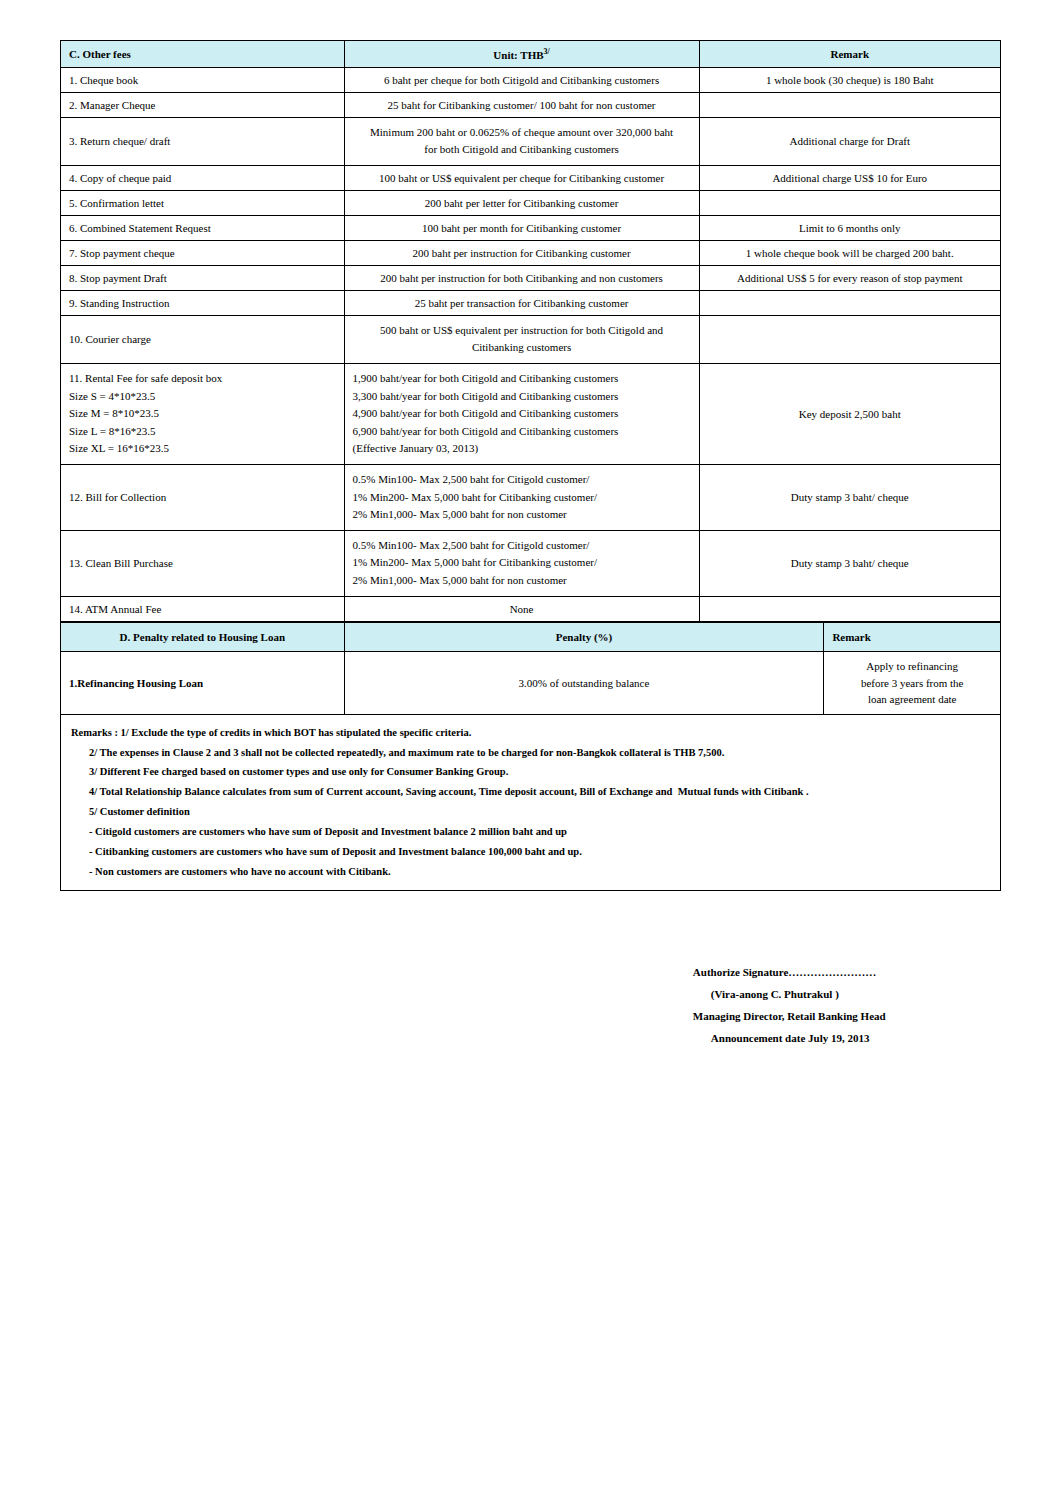| C. Other fees | Unit: THB 3/ | Remark |
| --- | --- | --- |
| 1. Cheque book | 6 baht per cheque for both Citigold and Citibanking customers | 1 whole book (30 cheque) is 180 Baht |
| 2. Manager Cheque | 25 baht for Citibanking customer/ 100 baht for non customer | |
| 3. Return cheque/ draft | Minimum 200 baht or 0.0625% of cheque amount over 320,000 baht for both Citigold and Citibanking customers | Additional charge for Draft |
| 4. Copy of cheque paid | 100 baht or US$ equivalent per cheque for Citibanking customer | Additional charge US$ 10 for Euro |
| 5. Confirmation lettet | 200 baht per letter for Citibanking customer | |
| 6. Combined Statement Request | 100 baht per month for Citibanking customer | Limit to 6 months only |
| 7. Stop payment cheque | 200 baht per instruction for Citibanking customer | 1 whole cheque book will be charged 200 baht. |
| 8. Stop payment Draft | 200 baht per instruction for both Citibanking and non customers | Additional US$ 5 for every reason of stop payment |
| 9. Standing Instruction | 25 baht per transaction for Citibanking customer | |
| 10. Courier charge | 500 baht or US$ equivalent per instruction for both Citigold and Citibanking customers | |
| 11. Rental Fee for safe deposit box Size S = 4*10*23.5 Size M = 8*10*23.5 Size L = 8*16*23.5 Size XL = 16*16*23.5 | 1,900 baht/year for both Citigold and Citibanking customers 3,300 baht/year for both Citigold and Citibanking customers 4,900 baht/year for both Citigold and Citibanking customers 6,900 baht/year for both Citigold and Citibanking customers (Effective January 03, 2013) | Key deposit 2,500 baht |
| 12. Bill for Collection | 0.5% Min100- Max 2,500 baht for Citigold customer/ 1% Min200- Max 5,000 baht for Citibanking customer/ 2% Min1,000- Max 5,000 baht for non customer | Duty stamp 3 baht/ cheque |
| 13. Clean Bill Purchase | 0.5% Min100- Max 2,500 baht for Citigold customer/ 1% Min200- Max 5,000 baht for Citibanking customer/ 2% Min1,000- Max 5,000 baht for non customer | Duty stamp 3 baht/ cheque |
| 14. ATM Annual Fee | None | |
| D. Penalty related to Housing Loan | Penalty (%) | Remark |
| --- | --- | --- |
| 1.Refinancing Housing Loan | 3.00% of outstanding balance | Apply to refinancing before 3 years from the loan agreement date |
Remarks : 1/ Exclude the type of credits in which BOT has stipulated the specific criteria.
2/ The expenses in Clause 2 and 3 shall not be collected repeatedly, and maximum rate to be charged for non-Bangkok collateral is THB 7,500.
3/ Different Fee charged based on customer types and use only for Consumer Banking Group.
4/ Total Relationship Balance calculates from sum of Current account, Saving account, Time deposit account, Bill of Exchange and Mutual funds with Citibank .
5/ Customer definition
- Citigold customers are customers who have sum of Deposit and Investment balance 2 million baht and up
- Citibanking customers are customers who have sum of Deposit and Investment balance 100,000 baht and up.
- Non customers are customers who have no account with Citibank.
Authorize Signature……………………
(Vira-anong C. Phutrakul )
Managing Director, Retail Banking Head
Announcement date July 19, 2013